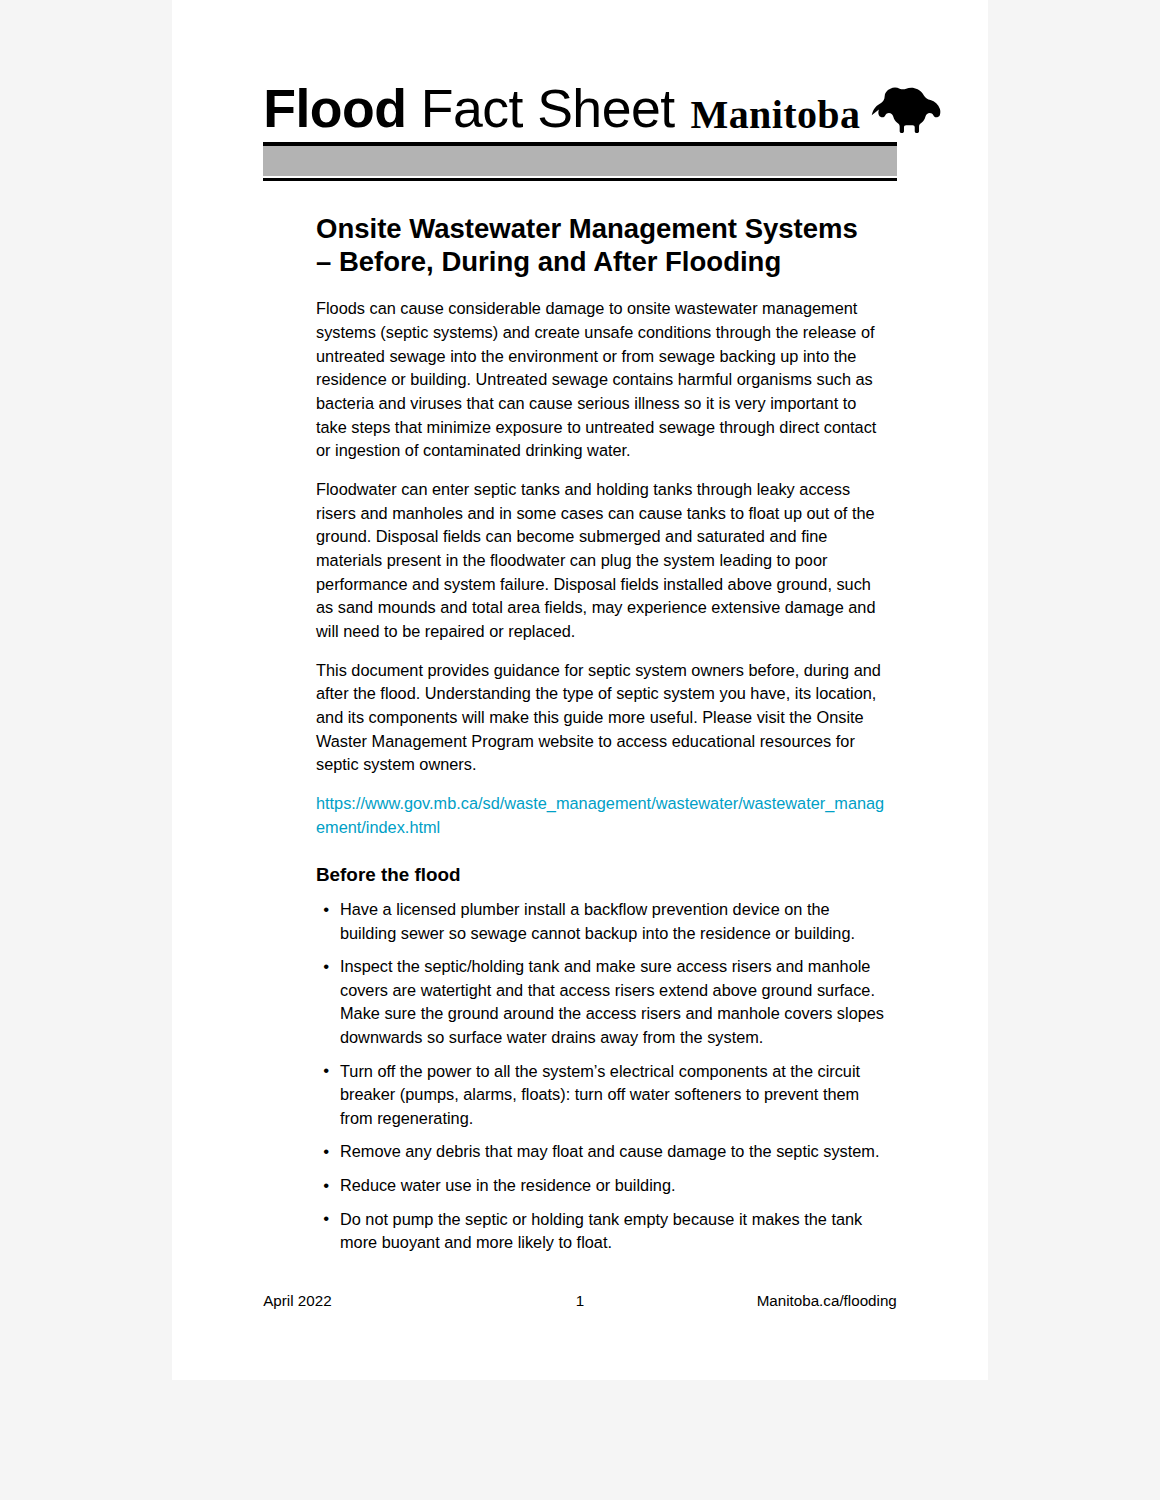Flood Fact Sheet
Manitoba Manitoba bison logo
Onsite Wastewater Management Systems
– Before, During and After Flooding
Floods can cause considerable damage to onsite wastewater management systems (septic systems) and create unsafe conditions through the release of untreated sewage into the environment or from sewage backing up into the residence or building. Untreated sewage contains harmful organisms such as bacteria and viruses that can cause serious illness so it is very important to take steps that minimize exposure to untreated sewage through direct contact or ingestion of contaminated drinking water.
Floodwater can enter septic tanks and holding tanks through leaky access risers and manholes and in some cases can cause tanks to float up out of the ground. Disposal fields can become submerged and saturated and fine materials present in the floodwater can plug the system leading to poor performance and system failure. Disposal fields installed above ground, such as sand mounds and total area fields, may experience extensive damage and will need to be repaired or replaced.
This document provides guidance for septic system owners before, during and after the flood. Understanding the type of septic system you have, its location, and its components will make this guide more useful. Please visit the Onsite Waster Management Program website to access educational resources for septic system owners.
https://www.gov.mb.ca/sd/waste_management/wastewater/wastewater_management/index.html
Before the flood
Have a licensed plumber install a backflow prevention device on the building sewer so sewage cannot backup into the residence or building.
Inspect the septic/holding tank and make sure access risers and manhole covers are watertight and that access risers extend above ground surface. Make sure the ground around the access risers and manhole covers slopes downwards so surface water drains away from the system.
Turn off the power to all the system’s electrical components at the circuit breaker (pumps, alarms, floats): turn off water softeners to prevent them from regenerating.
Remove any debris that may float and cause damage to the septic system.
Reduce water use in the residence or building.
Do not pump the septic or holding tank empty because it makes the tank more buoyant and more likely to float.
April 2022
1
Manitoba.ca/flooding